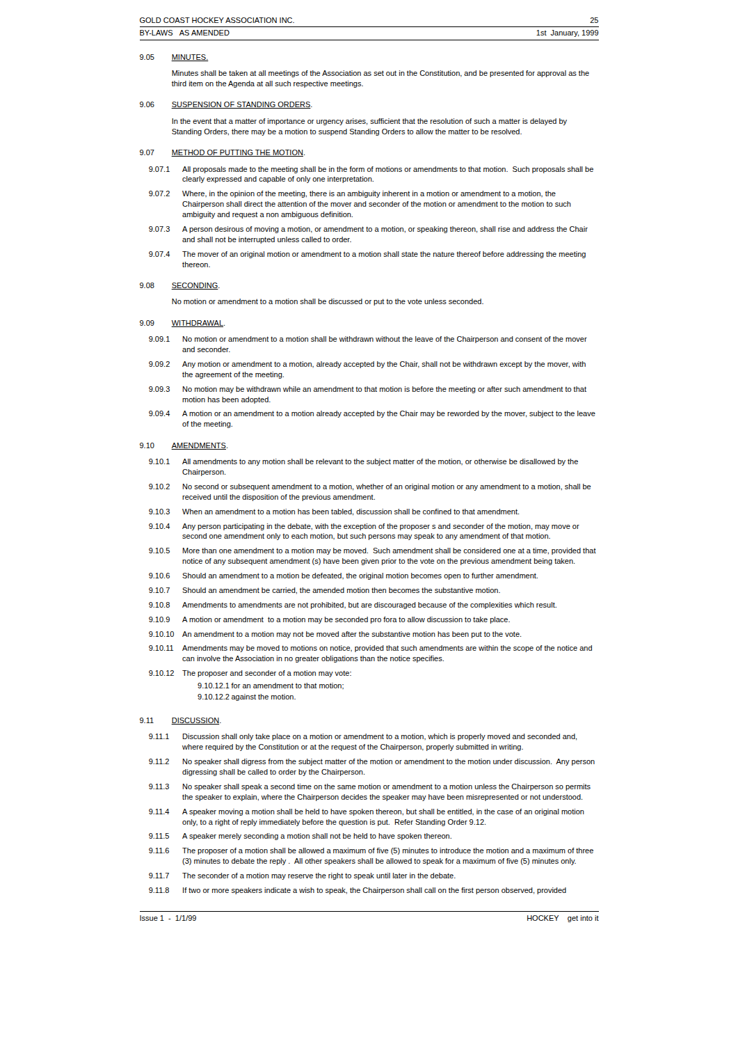Gold Coast Hockey Association Inc. 25
By-Laws As Amended 1st January, 1999
9.05 Minutes.
Minutes shall be taken at all meetings of the Association as set out in the Constitution, and be presented for approval as the third item on the Agenda at all such respective meetings.
9.06 Suspension of Standing Orders.
In the event that a matter of importance or urgency arises, sufficient that the resolution of such a matter is delayed by Standing Orders, there may be a motion to suspend Standing Orders to allow the matter to be resolved.
9.07 Method of Putting the Motion.
9.07.1 All proposals made to the meeting shall be in the form of motions or amendments to that motion. Such proposals shall be clearly expressed and capable of only one interpretation.
9.07.2 Where, in the opinion of the meeting, there is an ambiguity inherent in a motion or amendment to a motion, the Chairperson shall direct the attention of the mover and seconder of the motion or amendment to the motion to such ambiguity and request a non ambiguous definition.
9.07.3 A person desirous of moving a motion, or amendment to a motion, or speaking thereon, shall rise and address the Chair and shall not be interrupted unless called to order.
9.07.4 The mover of an original motion or amendment to a motion shall state the nature thereof before addressing the meeting thereon.
9.08 Seconding.
No motion or amendment to a motion shall be discussed or put to the vote unless seconded.
9.09 Withdrawal.
9.09.1 No motion or amendment to a motion shall be withdrawn without the leave of the Chairperson and consent of the mover and seconder.
9.09.2 Any motion or amendment to a motion, already accepted by the Chair, shall not be withdrawn except by the mover, with the agreement of the meeting.
9.09.3 No motion may be withdrawn while an amendment to that motion is before the meeting or after such amendment to that motion has been adopted.
9.09.4 A motion or an amendment to a motion already accepted by the Chair may be reworded by the mover, subject to the leave of the meeting.
9.10 Amendments.
9.10.1 All amendments to any motion shall be relevant to the subject matter of the motion, or otherwise be disallowed by the Chairperson.
9.10.2 No second or subsequent amendment to a motion, whether of an original motion or any amendment to a motion, shall be received until the disposition of the previous amendment.
9.10.3 When an amendment to a motion has been tabled, discussion shall be confined to that amendment.
9.10.4 Any person participating in the debate, with the exception of the proposer s and seconder of the motion, may move or second one amendment only to each motion, but such persons may speak to any amendment of that motion.
9.10.5 More than one amendment to a motion may be moved. Such amendment shall be considered one at a time, provided that notice of any subsequent amendment (s) have been given prior to the vote on the previous amendment being taken.
9.10.6 Should an amendment to a motion be defeated, the original motion becomes open to further amendment.
9.10.7 Should an amendment be carried, the amended motion then becomes the substantive motion.
9.10.8 Amendments to amendments are not prohibited, but are discouraged because of the complexities which result.
9.10.9 A motion or amendment to a motion may be seconded pro fora to allow discussion to take place.
9.10.10 An amendment to a motion may not be moved after the substantive motion has been put to the vote.
9.10.11 Amendments may be moved to motions on notice, provided that such amendments are within the scope of the notice and can involve the Association in no greater obligations than the notice specifies.
9.10.12 The proposer and seconder of a motion may vote:
9.10.12.1 for an amendment to that motion;
9.10.12.2 against the motion.
9.11 Discussion.
9.11.1 Discussion shall only take place on a motion or amendment to a motion, which is properly moved and seconded and, where required by the Constitution or at the request of the Chairperson, properly submitted in writing.
9.11.2 No speaker shall digress from the subject matter of the motion or amendment to the motion under discussion. Any person digressing shall be called to order by the Chairperson.
9.11.3 No speaker shall speak a second time on the same motion or amendment to a motion unless the Chairperson so permits the speaker to explain, where the Chairperson decides the speaker may have been misrepresented or not understood.
9.11.4 A speaker moving a motion shall be held to have spoken thereon, but shall be entitled, in the case of an original motion only, to a right of reply immediately before the question is put. Refer Standing Order 9.12.
9.11.5 A speaker merely seconding a motion shall not be held to have spoken thereon.
9.11.6 The proposer of a motion shall be allowed a maximum of five (5) minutes to introduce the motion and a maximum of three (3) minutes to debate the reply . All other speakers shall be allowed to speak for a maximum of five (5) minutes only.
9.11.7 The seconder of a motion may reserve the right to speak until later in the debate.
9.11.8 If two or more speakers indicate a wish to speak, the Chairperson shall call on the first person observed, provided
Issue 1 - 1/1/99 HOCKEY get into it